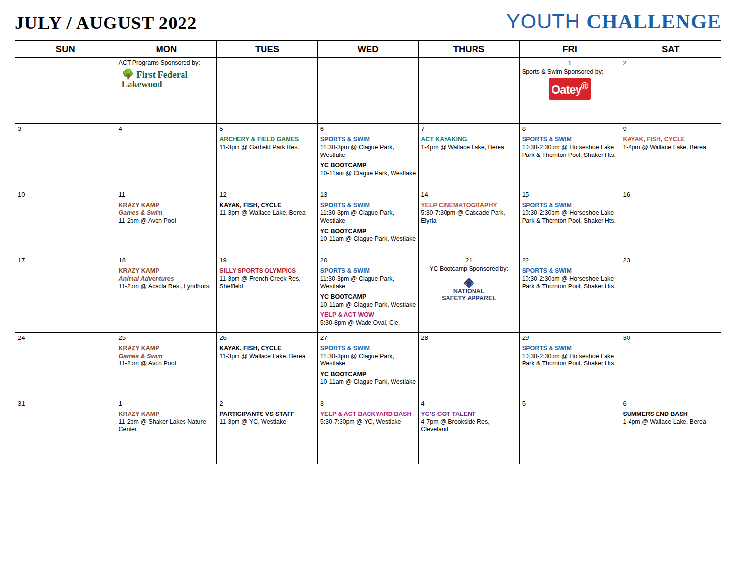JULY / AUGUST 2022
YOUTH CHALLENGE
| SUN | MON | TUES | WED | THURS | FRI | SAT |
| --- | --- | --- | --- | --- | --- | --- |
| | ACT Programs Sponsored by: 🌳 First Federal Lakewood | | | | 1 Sports & Swim Sponsored by: Oatey ® | 2 |
| 3 | 4 | 5 ARCHERY & FIELD GAMES 11-3pm @ Garfield Park Res. | 6 SPORTS & SWIM 11:30-3pm @ Clague Park, Westlake YC BOOTCAMP 10-11am @ Clague Park, Westlake | 7 ACT KAYAKING 1-4pm @ Wallace Lake, Berea | 8 SPORTS & SWIM 10:30-2:30pm @ Horseshoe Lake Park & Thornton Pool, Shaker Hts. | 9 KAYAK, FISH, CYCLE 1-4pm @ Wallace Lake, Berea |
| 10 | 11 KRAZY KAMP Games & Swim 11-2pm @ Avon Pool | 12 KAYAK, FISH, CYCLE 11-3pm @ Wallace Lake, Berea | 13 SPORTS & SWIM 11:30-3pm @ Clague Park, Westlake YC BOOTCAMP 10-11am @ Clague Park, Westlake | 14 YELP CINEMATOGRAPHY 5:30-7:30pm @ Cascade Park, Elyria | 15 SPORTS & SWIM 10:30-2:30pm @ Horseshoe Lake Park & Thornton Pool, Shaker Hts. | 16 |
| 17 | 18 KRAZY KAMP Animal Adventures 11-2pm @ Acacia Res., Lyndhurst | 19 SILLY SPORTS OLYMPICS 11-3pm @ French Creek Res, Sheffield | 20 SPORTS & SWIM 11:30-3pm @ Clague Park, Westlake YC BOOTCAMP 10-11am @ Clague Park, Westlake YELP & ACT WOW 5:30-8pm @ Wade Oval, Cle. | 21 YC Bootcamp Sponsored by: ◈ NATIONAL SAFETY APPAREL | 22 SPORTS & SWIM 10:30-2:30pm @ Horseshoe Lake Park & Thornton Pool, Shaker Hts. | 23 |
| 24 | 25 KRAZY KAMP Games & Swim 11-2pm @ Avon Pool | 26 KAYAK, FISH, CYCLE 11-3pm @ Wallace Lake, Berea | 27 SPORTS & SWIM 11:30-3pm @ Clague Park, Westlake YC BOOTCAMP 10-11am @ Clague Park, Westlake | 28 | 29 SPORTS & SWIM 10:30-2:30pm @ Horseshoe Lake Park & Thornton Pool, Shaker Hts. | 30 |
| 31 | 1 KRAZY KAMP 11-2pm @ Shaker Lakes Nature Center | 2 PARTICIPANTS VS STAFF 11-3pm @ YC, Westlake | 3 YELP & ACT BACKYARD BASH 5:30-7:30pm @ YC, Westlake | 4 YC’S GOT TALENT 4-7pm @ Brookside Res, Cleveland | 5 | 6 SUMMERS END BASH 1-4pm @ Wallace Lake, Berea |